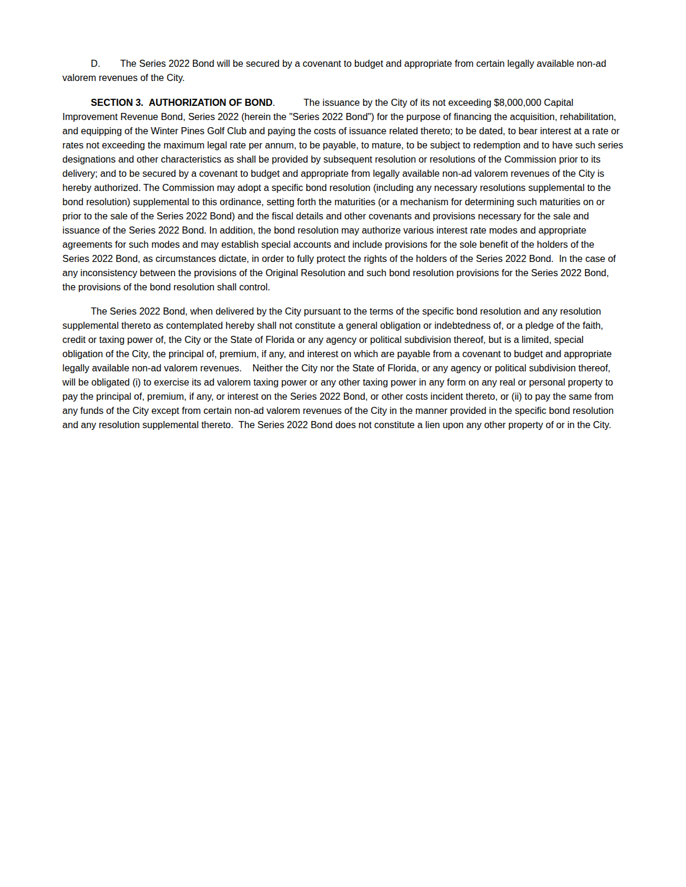D. The Series 2022 Bond will be secured by a covenant to budget and appropriate from certain legally available non-ad valorem revenues of the City.
SECTION 3. AUTHORIZATION OF BOND. The issuance by the City of its not exceeding $8,000,000 Capital Improvement Revenue Bond, Series 2022 (herein the "Series 2022 Bond") for the purpose of financing the acquisition, rehabilitation, and equipping of the Winter Pines Golf Club and paying the costs of issuance related thereto; to be dated, to bear interest at a rate or rates not exceeding the maximum legal rate per annum, to be payable, to mature, to be subject to redemption and to have such series designations and other characteristics as shall be provided by subsequent resolution or resolutions of the Commission prior to its delivery; and to be secured by a covenant to budget and appropriate from legally available non-ad valorem revenues of the City is hereby authorized. The Commission may adopt a specific bond resolution (including any necessary resolutions supplemental to the bond resolution) supplemental to this ordinance, setting forth the maturities (or a mechanism for determining such maturities on or prior to the sale of the Series 2022 Bond) and the fiscal details and other covenants and provisions necessary for the sale and issuance of the Series 2022 Bond. In addition, the bond resolution may authorize various interest rate modes and appropriate agreements for such modes and may establish special accounts and include provisions for the sole benefit of the holders of the Series 2022 Bond, as circumstances dictate, in order to fully protect the rights of the holders of the Series 2022 Bond. In the case of any inconsistency between the provisions of the Original Resolution and such bond resolution provisions for the Series 2022 Bond, the provisions of the bond resolution shall control.
The Series 2022 Bond, when delivered by the City pursuant to the terms of the specific bond resolution and any resolution supplemental thereto as contemplated hereby shall not constitute a general obligation or indebtedness of, or a pledge of the faith, credit or taxing power of, the City or the State of Florida or any agency or political subdivision thereof, but is a limited, special obligation of the City, the principal of, premium, if any, and interest on which are payable from a covenant to budget and appropriate legally available non-ad valorem revenues. Neither the City nor the State of Florida, or any agency or political subdivision thereof, will be obligated (i) to exercise its ad valorem taxing power or any other taxing power in any form on any real or personal property to pay the principal of, premium, if any, or interest on the Series 2022 Bond, or other costs incident thereto, or (ii) to pay the same from any funds of the City except from certain non-ad valorem revenues of the City in the manner provided in the specific bond resolution and any resolution supplemental thereto. The Series 2022 Bond does not constitute a lien upon any other property of or in the City.